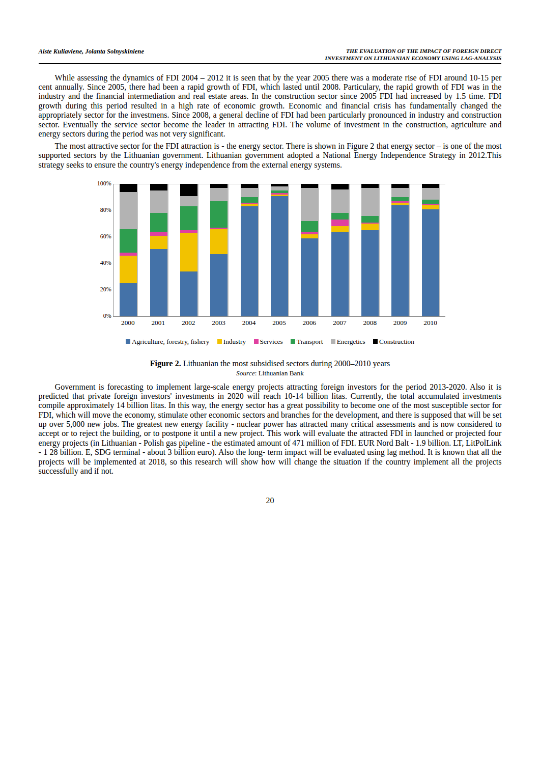Aiste Kuliaviene, Jolanta Solnyskiniene
The evaluation of the impact of foreign direct
investment on Lithuanian economy using lag-analysis
While assessing the dynamics of FDI 2004 – 2012 it is seen that by the year 2005 there was a moderate rise of FDI around 10-15 per cent annually. Since 2005, there had been a rapid growth of FDI, which lasted until 2008. Particulary, the rapid growth of FDI was in the industry and the financial intermediation and real estate areas. In the construction sector since 2005 FDI had increased by 1.5 time. FDI growth during this period resulted in a high rate of economic growth. Economic and financial crisis has fundamentally changed the appropriately sector for the investmens. Since 2008, a general decline of FDI had been particularly pronounced in industry and construction sector. Eventually the service sector become the leader in attracting FDI. The volume of investment in the construction, agriculture and energy sectors during the period was not very significant.
The most attractive sector for the FDI attraction is - the energy sector. There is shown in Figure 2 that energy sector – is one of the most supported sectors by the Lithuanian government. Lithuanian government adopted a National Energy Independence Strategy in 2012.This strategy seeks to ensure the country's energy independence from the external energy systems.
100% 80% 60% 40% 20% 0%
20002001200220032004200520062007200820092010
Agriculture, forestry, fishery Industry Services Transport Energetics Construction
Figure 2. Lithuanian the most subsidised sectors during 2000–2010 years
Source: Lithuanian Bank
Government is forecasting to implement large-scale energy projects attracting foreign investors for the period 2013-2020. Also it is predicted that private foreign investors' investments in 2020 will reach 10-14 billion litas. Currently, the total accumulated investments compile approximately 14 billion litas. In this way, the energy sector has a great possibility to become one of the most susceptible sector for FDI, which will move the economy, stimulate other economic sectors and branches for the development, and there is supposed that will be set up over 5,000 new jobs. The greatest new energy facility - nuclear power has attracted many critical assessments and is now considered to accept or to reject the building, or to postpone it until a new project. This work will evaluate the attracted FDI in launched or projected four energy projects (in Lithuanian - Polish gas pipeline - the estimated amount of 471 million of FDI. EUR Nord Balt - 1.9 billion. LT, LitPolLink - 1 28 billion. E, SDG terminal - about 3 billion euro). Also the long- term impact will be evaluated using lag method. It is known that all the projects will be implemented at 2018, so this research will show how will change the situation if the country implement all the projects successfully and if not.
20